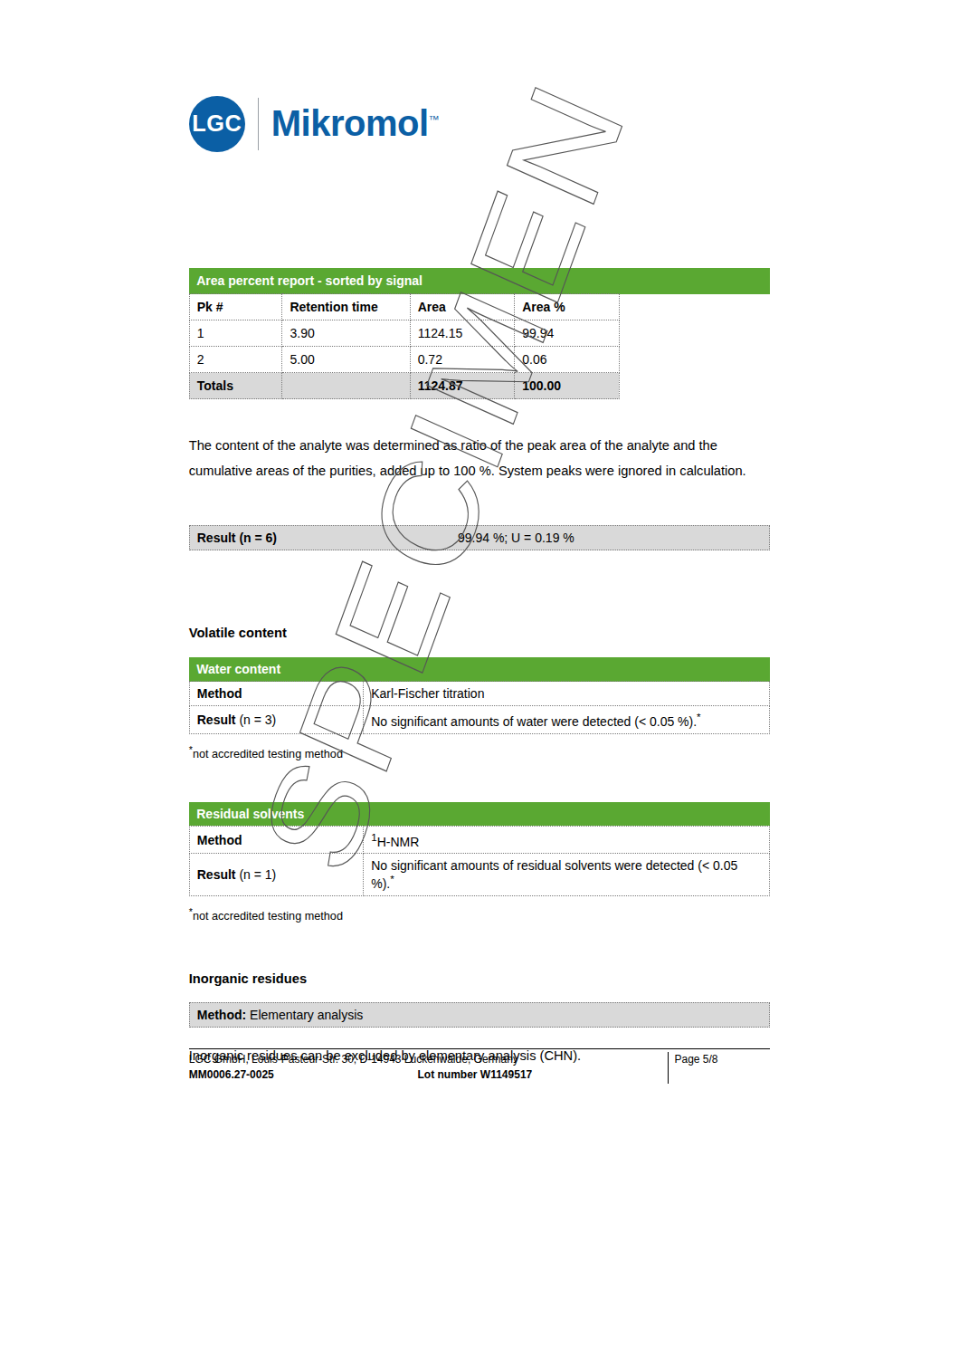LGC
Mikromol™
| Area percent report - sorted by signal |
| --- |
| Pk # | Retention time | Area | Area % | |
| 1 | 3.90 | 1124.15 | 99.94 | |
| 2 | 5.00 | 0.72 | 0.06 | |
| Totals | | 1124.87 | 100.00 | |
The content of the analyte was determined as ratio of the peak area of the analyte and the cumulative areas of the purities, added up to 100 %. System peaks were ignored in calculation.
Result (n = 6)
99.94 %; U = 0.19 %
Volatile content
| Water content |
| --- |
| Method | Karl-Fischer titration |
| Result (n = 3) | No significant amounts of water were detected (< 0.05 %). * |
*not accredited testing method
| Residual solvents |
| --- |
| Method | 1 H-NMR |
| Result (n = 1) | No significant amounts of residual solvents were detected (< 0.05 %). * |
*not accredited testing method
Inorganic residues
Method: Elementary analysis
Inorganic residues can be excluded by elementary analysis (CHN).
LGC GmbH, Louis-Pasteur-Str. 30, D-14943 Luckenwalde, Germany
MM0006.27-0025 Lot number W1149517
Page 5/8
SPECIMEN